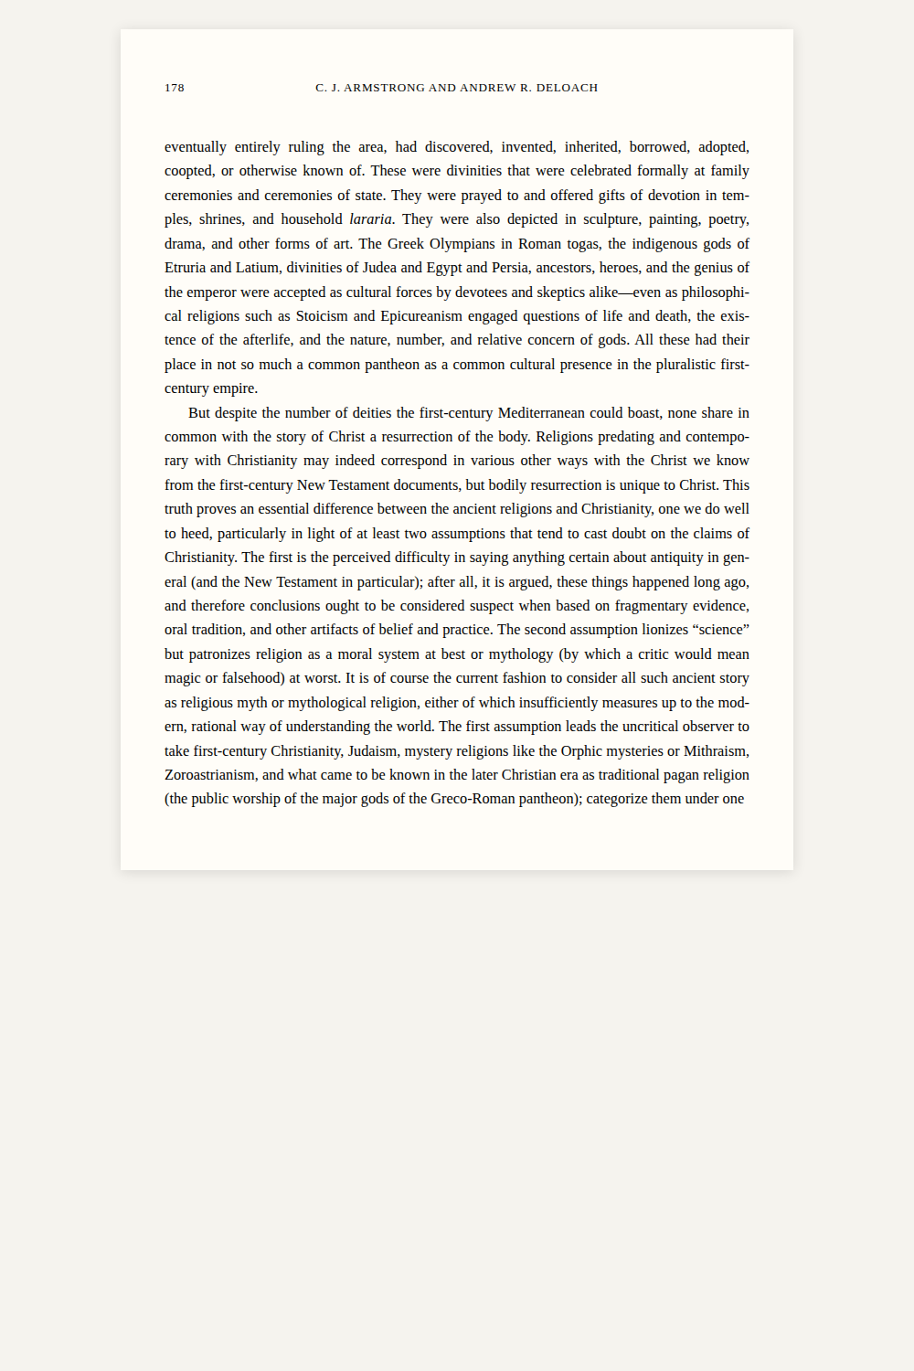178 C. J. Armstrong and Andrew R. DeLoach 178
eventually entirely ruling the area, had discovered, invented, inherited, borrowed, adopted, coopted, or otherwise known of. These were divinities that were celebrated formally at family ceremonies and ceremonies of state. They were prayed to and offered gifts of devotion in temples, shrines, and household lararia. They were also depicted in sculpture, painting, poetry, drama, and other forms of art. The Greek Olympians in Roman togas, the indigenous gods of Etruria and Latium, divinities of Judea and Egypt and Persia, ancestors, heroes, and the genius of the emperor were accepted as cultural forces by devotees and skeptics alike—even as philosophical religions such as Stoicism and Epicureanism engaged questions of life and death, the existence of the afterlife, and the nature, number, and relative concern of gods. All these had their place in not so much a common pantheon as a common cultural presence in the pluralistic first-century empire.
But despite the number of deities the first-century Mediterranean could boast, none share in common with the story of Christ a resurrection of the body. Religions predating and contemporary with Christianity may indeed correspond in various other ways with the Christ we know from the first-century New Testament documents, but bodily resurrection is unique to Christ. This truth proves an essential difference between the ancient religions and Christianity, one we do well to heed, particularly in light of at least two assumptions that tend to cast doubt on the claims of Christianity. The first is the perceived difficulty in saying anything certain about antiquity in general (and the New Testament in particular); after all, it is argued, these things happened long ago, and therefore conclusions ought to be considered suspect when based on fragmentary evidence, oral tradition, and other artifacts of belief and practice. The second assumption lionizes “science” but patronizes religion as a moral system at best or mythology (by which a critic would mean magic or falsehood) at worst. It is of course the current fashion to consider all such ancient story as religious myth or mythological religion, either of which insufficiently measures up to the modern, rational way of understanding the world. The first assumption leads the uncritical observer to take first-century Christianity, Judaism, mystery religions like the Orphic mysteries or Mithraism, Zoroastrianism, and what came to be known in the later Christian era as traditional pagan religion (the public worship of the major gods of the Greco-Roman pantheon); categorize them under one